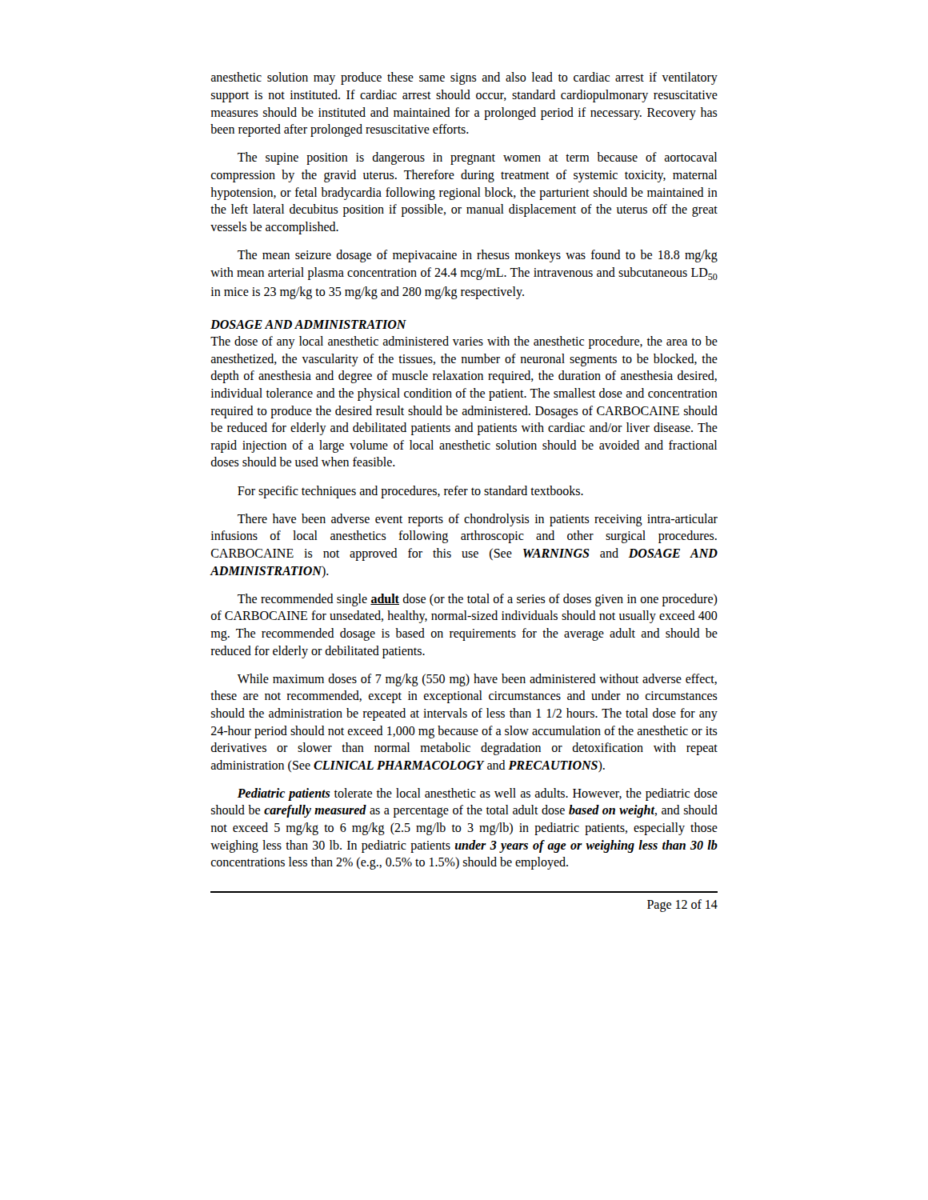anesthetic solution may produce these same signs and also lead to cardiac arrest if ventilatory support is not instituted. If cardiac arrest should occur, standard cardiopulmonary resuscitative measures should be instituted and maintained for a prolonged period if necessary. Recovery has been reported after prolonged resuscitative efforts.
The supine position is dangerous in pregnant women at term because of aortocaval compression by the gravid uterus. Therefore during treatment of systemic toxicity, maternal hypotension, or fetal bradycardia following regional block, the parturient should be maintained in the left lateral decubitus position if possible, or manual displacement of the uterus off the great vessels be accomplished.
The mean seizure dosage of mepivacaine in rhesus monkeys was found to be 18.8 mg/kg with mean arterial plasma concentration of 24.4 mcg/mL. The intravenous and subcutaneous LD50 in mice is 23 mg/kg to 35 mg/kg and 280 mg/kg respectively.
DOSAGE AND ADMINISTRATION
The dose of any local anesthetic administered varies with the anesthetic procedure, the area to be anesthetized, the vascularity of the tissues, the number of neuronal segments to be blocked, the depth of anesthesia and degree of muscle relaxation required, the duration of anesthesia desired, individual tolerance and the physical condition of the patient. The smallest dose and concentration required to produce the desired result should be administered. Dosages of CARBOCAINE should be reduced for elderly and debilitated patients and patients with cardiac and/or liver disease. The rapid injection of a large volume of local anesthetic solution should be avoided and fractional doses should be used when feasible.
For specific techniques and procedures, refer to standard textbooks.
There have been adverse event reports of chondrolysis in patients receiving intra-articular infusions of local anesthetics following arthroscopic and other surgical procedures. CARBOCAINE is not approved for this use (See WARNINGS and DOSAGE AND ADMINISTRATION).
The recommended single adult dose (or the total of a series of doses given in one procedure) of CARBOCAINE for unsedated, healthy, normal-sized individuals should not usually exceed 400 mg. The recommended dosage is based on requirements for the average adult and should be reduced for elderly or debilitated patients.
While maximum doses of 7 mg/kg (550 mg) have been administered without adverse effect, these are not recommended, except in exceptional circumstances and under no circumstances should the administration be repeated at intervals of less than 1 1/2 hours. The total dose for any 24-hour period should not exceed 1,000 mg because of a slow accumulation of the anesthetic or its derivatives or slower than normal metabolic degradation or detoxification with repeat administration (See CLINICAL PHARMACOLOGY and PRECAUTIONS).
Pediatric patients tolerate the local anesthetic as well as adults. However, the pediatric dose should be carefully measured as a percentage of the total adult dose based on weight, and should not exceed 5 mg/kg to 6 mg/kg (2.5 mg/lb to 3 mg/lb) in pediatric patients, especially those weighing less than 30 lb. In pediatric patients under 3 years of age or weighing less than 30 lb concentrations less than 2% (e.g., 0.5% to 1.5%) should be employed.
Page 12 of 14